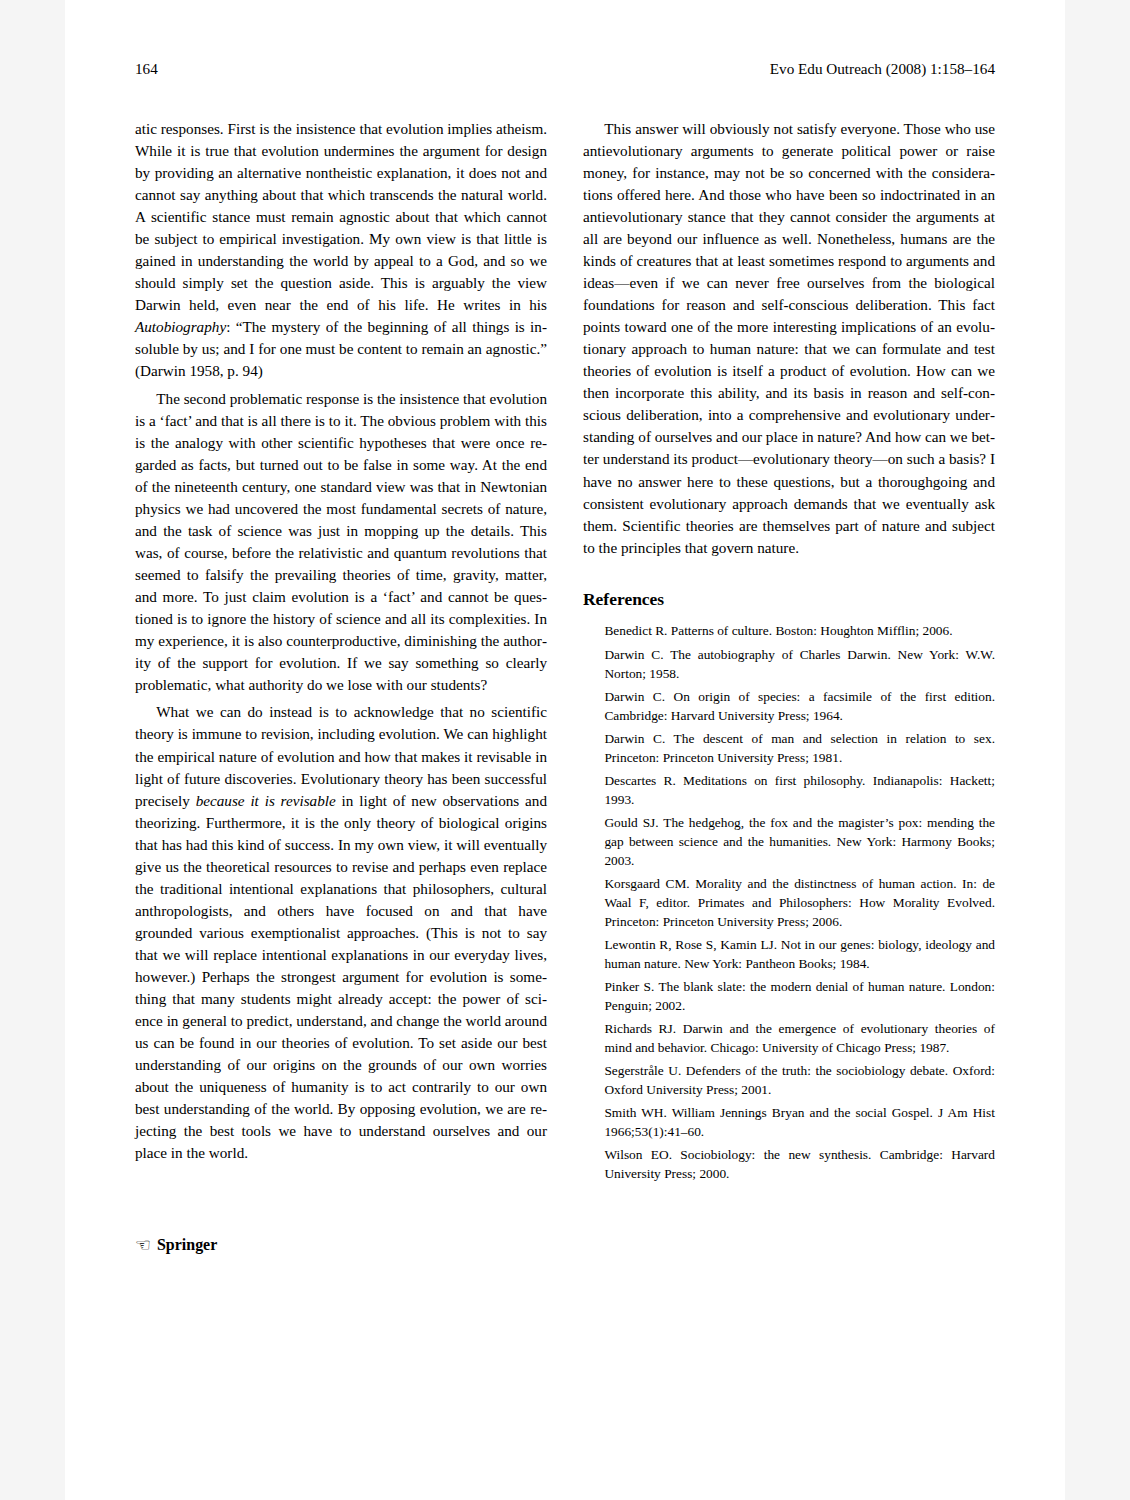164 Evo Edu Outreach (2008) 1:158–164
atic responses. First is the insistence that evolution implies atheism. While it is true that evolution undermines the argument for design by providing an alternative nontheistic explanation, it does not and cannot say anything about that which transcends the natural world. A scientific stance must remain agnostic about that which cannot be subject to empirical investigation. My own view is that little is gained in understanding the world by appeal to a God, and so we should simply set the question aside. This is arguably the view Darwin held, even near the end of his life. He writes in his Autobiography: “The mystery of the beginning of all things is insoluble by us; and I for one must be content to remain an agnostic.” (Darwin 1958, p. 94)
The second problematic response is the insistence that evolution is a ‘fact’ and that is all there is to it. The obvious problem with this is the analogy with other scientific hypotheses that were once regarded as facts, but turned out to be false in some way. At the end of the nineteenth century, one standard view was that in Newtonian physics we had uncovered the most fundamental secrets of nature, and the task of science was just in mopping up the details. This was, of course, before the relativistic and quantum revolutions that seemed to falsify the prevailing theories of time, gravity, matter, and more. To just claim evolution is a ‘fact’ and cannot be questioned is to ignore the history of science and all its complexities. In my experience, it is also counterproductive, diminishing the authority of the support for evolution. If we say something so clearly problematic, what authority do we lose with our students?
What we can do instead is to acknowledge that no scientific theory is immune to revision, including evolution. We can highlight the empirical nature of evolution and how that makes it revisable in light of future discoveries. Evolutionary theory has been successful precisely because it is revisable in light of new observations and theorizing. Furthermore, it is the only theory of biological origins that has had this kind of success. In my own view, it will eventually give us the theoretical resources to revise and perhaps even replace the traditional intentional explanations that philosophers, cultural anthropologists, and others have focused on and that have grounded various exemptionalist approaches. (This is not to say that we will replace intentional explanations in our everyday lives, however.) Perhaps the strongest argument for evolution is something that many students might already accept: the power of science in general to predict, understand, and change the world around us can be found in our theories of evolution. To set aside our best understanding of our origins on the grounds of our own worries about the uniqueness of humanity is to act contrarily to our own best understanding of the world. By opposing evolution, we are rejecting the best tools we have to understand ourselves and our place in the world.
This answer will obviously not satisfy everyone. Those who use antievolutionary arguments to generate political power or raise money, for instance, may not be so concerned with the considerations offered here. And those who have been so indoctrinated in an antievolutionary stance that they cannot consider the arguments at all are beyond our influence as well. Nonetheless, humans are the kinds of creatures that at least sometimes respond to arguments and ideas—even if we can never free ourselves from the biological foundations for reason and self-conscious deliberation. This fact points toward one of the more interesting implications of an evolutionary approach to human nature: that we can formulate and test theories of evolution is itself a product of evolution. How can we then incorporate this ability, and its basis in reason and self-conscious deliberation, into a comprehensive and evolutionary understanding of ourselves and our place in nature? And how can we better understand its product—evolutionary theory—on such a basis? I have no answer here to these questions, but a thoroughgoing and consistent evolutionary approach demands that we eventually ask them. Scientific theories are themselves part of nature and subject to the principles that govern nature.
References
Benedict R. Patterns of culture. Boston: Houghton Mifflin; 2006.
Darwin C. The autobiography of Charles Darwin. New York: W.W. Norton; 1958.
Darwin C. On origin of species: a facsimile of the first edition. Cambridge: Harvard University Press; 1964.
Darwin C. The descent of man and selection in relation to sex. Princeton: Princeton University Press; 1981.
Descartes R. Meditations on first philosophy. Indianapolis: Hackett; 1993.
Gould SJ. The hedgehog, the fox and the magister’s pox: mending the gap between science and the humanities. New York: Harmony Books; 2003.
Korsgaard CM. Morality and the distinctness of human action. In: de Waal F, editor. Primates and Philosophers: How Morality Evolved. Princeton: Princeton University Press; 2006.
Lewontin R, Rose S, Kamin LJ. Not in our genes: biology, ideology and human nature. New York: Pantheon Books; 1984.
Pinker S. The blank slate: the modern denial of human nature. London: Penguin; 2002.
Richards RJ. Darwin and the emergence of evolutionary theories of mind and behavior. Chicago: University of Chicago Press; 1987.
Segerstråle U. Defenders of the truth: the sociobiology debate. Oxford: Oxford University Press; 2001.
Smith WH. William Jennings Bryan and the social Gospel. J Am Hist 1966;53(1):41–60.
Wilson EO. Sociobiology: the new synthesis. Cambridge: Harvard University Press; 2000.
☞ Springer